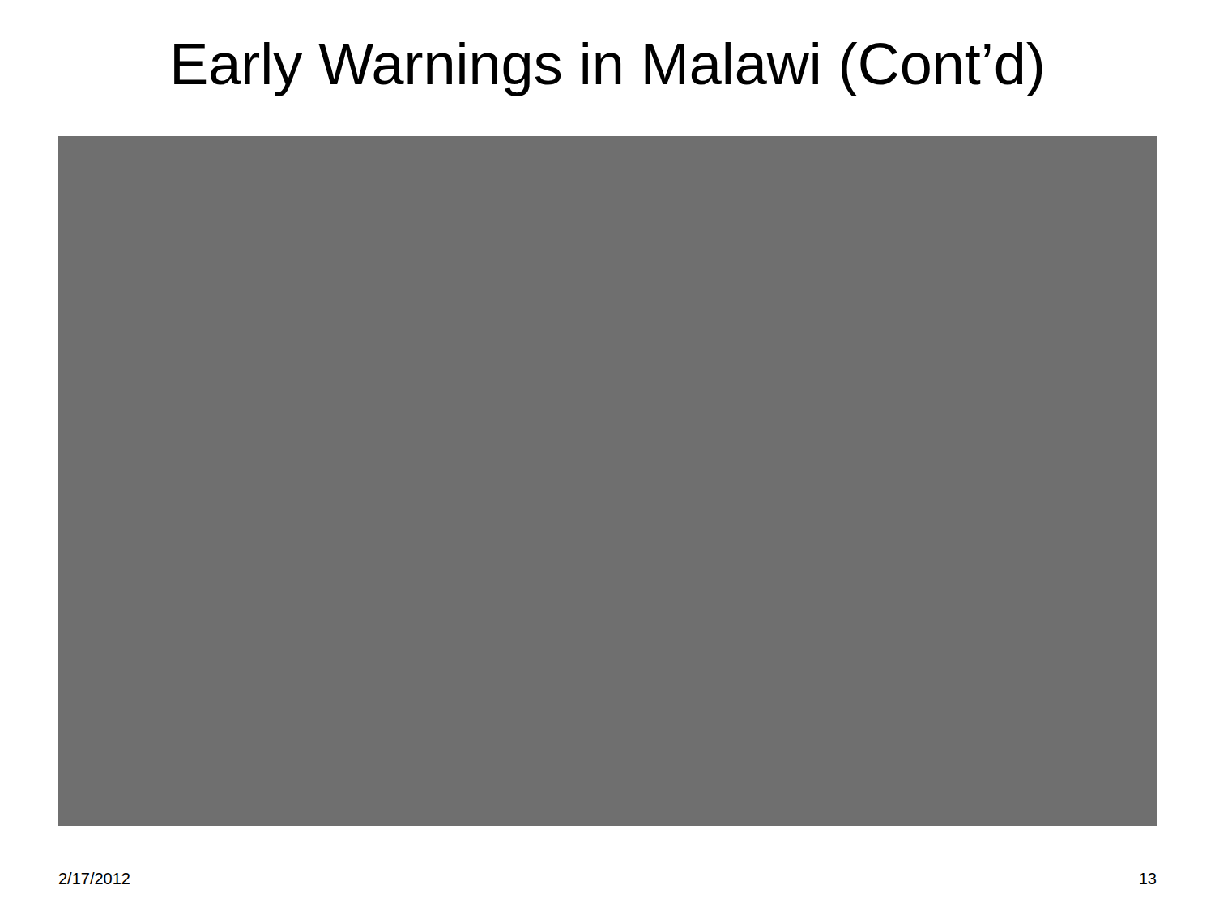Early Warnings in Malawi (Cont’d)
2/17/2012 13